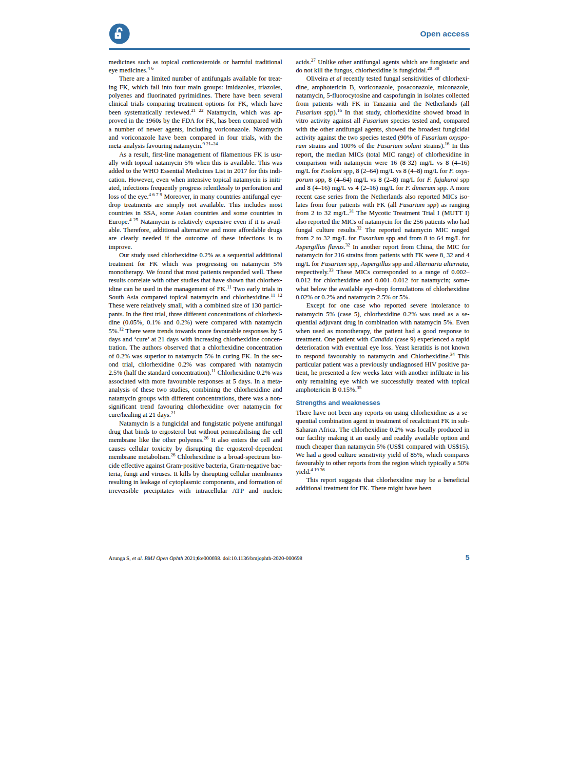Open access
medicines such as topical corticosteroids or harmful traditional eye medicines.4 6
There are a limited number of antifungals available for treating FK, which fall into four main groups: imidazoles, triazoles, polyenes and fluorinated pyrimidines. There have been several clinical trials comparing treatment options for FK, which have been systematically reviewed.21 22 Natamycin, which was approved in the 1960s by the FDA for FK, has been compared with a number of newer agents, including voriconazole. Natamycin and voriconazole have been compared in four trials, with the meta-analysis favouring natamycin.9 21–24
As a result, first-line management of filamentous FK is usually with topical natamycin 5% when this is available. This was added to the WHO Essential Medicines List in 2017 for this indication. However, even when intensive topical natamycin is initiated, infections frequently progress relentlessly to perforation and loss of the eye.4 6 7 9 Moreover, in many countries antifungal eye-drop treatments are simply not available. This includes most countries in SSA, some Asian countries and some countries in Europe.4 25 Natamycin is relatively expensive even if it is available. Therefore, additional alternative and more affordable drugs are clearly needed if the outcome of these infections is to improve.
Our study used chlorhexidine 0.2% as a sequential additional treatment for FK which was progressing on natamycin 5% monotherapy. We found that most patients responded well. These results correlate with other studies that have shown that chlorhexidine can be used in the management of FK.11 Two early trials in South Asia compared topical natamycin and chlorhexidine.11 12 These were relatively small, with a combined size of 130 participants. In the first trial, three different concentrations of chlorhexidine (0.05%, 0.1% and 0.2%) were compared with natamycin 5%.12 There were trends towards more favourable responses by 5 days and ‘cure’ at 21 days with increasing chlorhexidine concentration. The authors observed that a chlorhexidine concentration of 0.2% was superior to natamycin 5% in curing FK. In the second trial, chlorhexidine 0.2% was compared with natamycin 2.5% (half the standard concentration).11 Chlorhexidine 0.2% was associated with more favourable responses at 5 days. In a meta-analysis of these two studies, combining the chlorhexidine and natamycin groups with different concentrations, there was a non-significant trend favouring chlorhexidine over natamycin for cure/healing at 21 days.21
Natamycin is a fungicidal and fungistatic polyene antifungal drug that binds to ergosterol but without permeabilising the cell membrane like the other polyenes.26 It also enters the cell and causes cellular toxicity by disrupting the ergosterol-dependent membrane metabolism.26 Chlorhexidine is a broad-spectrum biocide effective against Gram-positive bacteria, Gram-negative bacteria, fungi and viruses. It kills by disrupting cellular membranes resulting in leakage of cytoplasmic components, and formation of irreversible precipitates with intracellular ATP and nucleic acids.27 Unlike other antifungal agents which are fungistatic and do not kill the fungus, chlorhexidine is fungicidal.28–30
Oliveira et al recently tested fungal sensitivities of chlorhexidine, amphotericin B, voriconazole, posaconazole, miconazole, natamycin, 5-fluorocytosine and caspofungin in isolates collected from patients with FK in Tanzania and the Netherlands (all Fusarium spp).16 In that study, chlorhexidine showed broad in vitro activity against all Fusarium species tested and, compared with the other antifungal agents, showed the broadest fungicidal activity against the two species tested (90% of Fusarium oxysporum strains and 100% of the Fusarium solani strains).16 In this report, the median MICs (total MIC range) of chlorhexidine in comparison with natamycin were 16 (8-32) mg/L vs 8 (4–16) mg/L for F.solani spp, 8 (2–64) mg/L vs 8 (4–8) mg/L for F. oxysporum spp, 8 (4–64) mg/L vs 8 (2–8) mg/L for F. fujukuroi spp and 8 (4–16) mg/L vs 4 (2–16) mg/L for F. dimerum spp. A more recent case series from the Netherlands also reported MICs isolates from four patients with FK (all Fusarium spp) as ranging from 2 to 32 mg/L.31 The Mycotic Treatment Trial I (MUTT I) also reported the MICs of natamycin for the 256 patients who had fungal culture results.32 The reported natamycin MIC ranged from 2 to 32 mg/L for Fusarium spp and from 8 to 64 mg/L for Aspergillus flavus.32 In another report from China, the MIC for natamycin for 216 strains from patients with FK were 8, 32 and 4 mg/L for Fusarium spp, Aspergillus spp and Alternaria alternata, respectively.33 These MICs corresponded to a range of 0.002–0.012 for chlorhexidine and 0.001–0.012 for natamycin; somewhat below the available eye-drop formulations of chlorhexidine 0.02% or 0.2% and natamycin 2.5% or 5%.
Except for one case who reported severe intolerance to natamycin 5% (case 5), chlorhexidine 0.2% was used as a sequential adjuvant drug in combination with natamycin 5%. Even when used as monotherapy, the patient had a good response to treatment. One patient with Candida (case 9) experienced a rapid deterioration with eventual eye loss. Yeast keratitis is not known to respond favourably to natamycin and Chlorhexidine.34 This particular patient was a previously undiagnosed HIV positive patient, he presented a few weeks later with another infiltrate in his only remaining eye which we successfully treated with topical amphotericin B 0.15%.35
Strengths and weaknesses
There have not been any reports on using chlorhexidine as a sequential combination agent in treatment of recalcitrant FK in sub-Saharan Africa. The chlorhexidine 0.2% was locally produced in our facility making it an easily and readily available option and much cheaper than natamycin 5% (US$1 compared with US$15). We had a good culture sensitivity yield of 85%, which compares favourably to other reports from the region which typically a 50% yield.4 19 36
This report suggests that chlorhexidine may be a beneficial additional treatment for FK. There might have been
Arunga S, et al. BMJ Open Ophth 2021;6:e000698. doi:10.1136/bmjophth-2020-000698
5